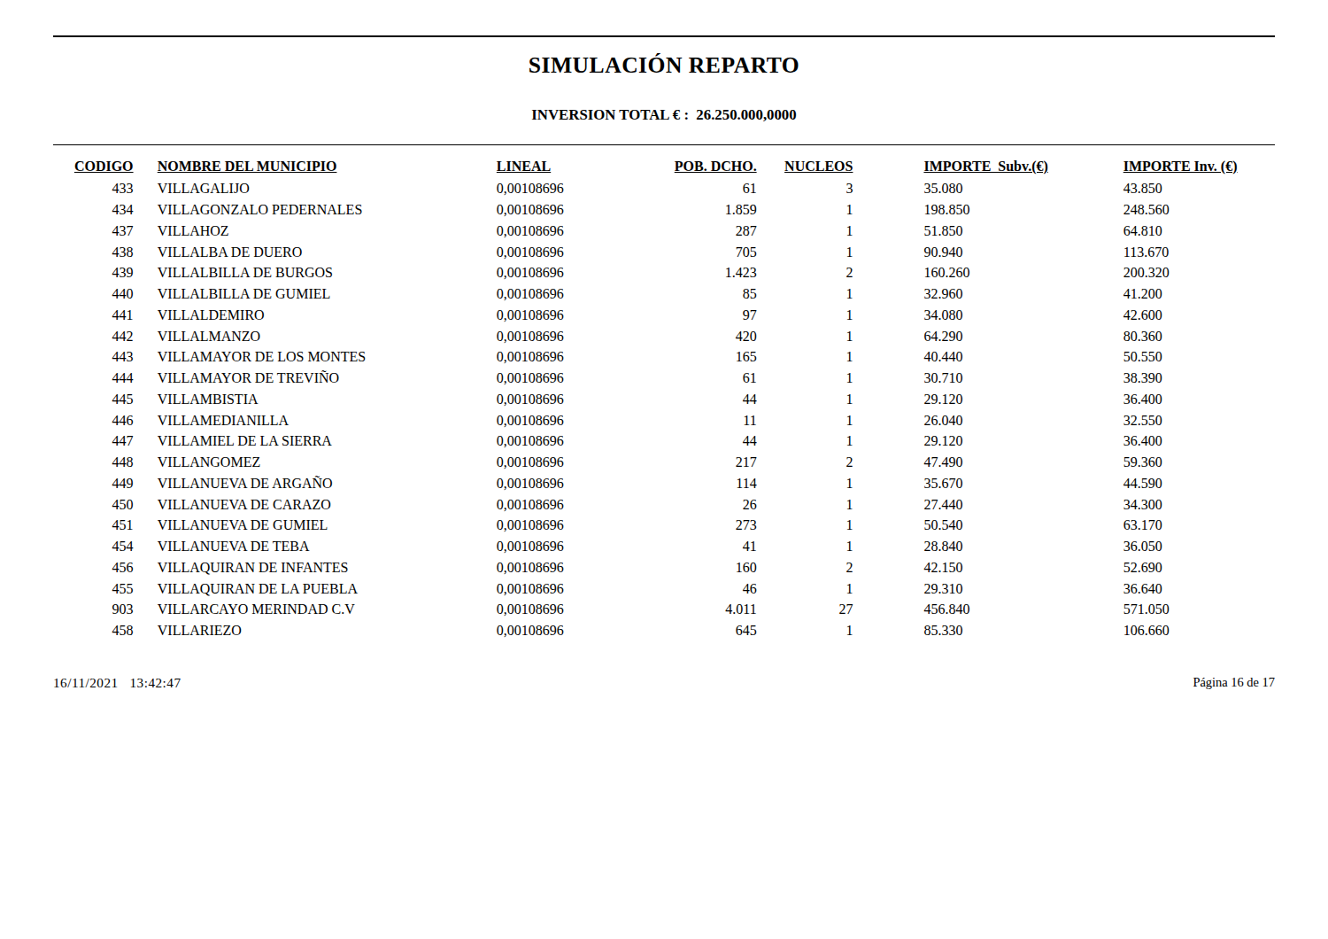SIMULACIÓN REPARTO
INVERSION TOTAL € : 26.250.000,0000
| CODIGO | NOMBRE DEL MUNICIPIO | LINEAL | POB. DCHO. | NUCLEOS | IMPORTE Subv.(€) | IMPORTE Inv. (€) |
| --- | --- | --- | --- | --- | --- | --- |
| 433 | VILLAGALIJO | 0,00108696 | 61 | 3 | 35.080 | 43.850 |
| 434 | VILLAGONZALO PEDERNALES | 0,00108696 | 1.859 | 1 | 198.850 | 248.560 |
| 437 | VILLAHOZ | 0,00108696 | 287 | 1 | 51.850 | 64.810 |
| 438 | VILLALBA DE DUERO | 0,00108696 | 705 | 1 | 90.940 | 113.670 |
| 439 | VILLALBILLA DE BURGOS | 0,00108696 | 1.423 | 2 | 160.260 | 200.320 |
| 440 | VILLALBILLA DE GUMIEL | 0,00108696 | 85 | 1 | 32.960 | 41.200 |
| 441 | VILLALDEMIRO | 0,00108696 | 97 | 1 | 34.080 | 42.600 |
| 442 | VILLALMANZO | 0,00108696 | 420 | 1 | 64.290 | 80.360 |
| 443 | VILLAMAYOR DE LOS MONTES | 0,00108696 | 165 | 1 | 40.440 | 50.550 |
| 444 | VILLAMAYOR DE TREVIÑO | 0,00108696 | 61 | 1 | 30.710 | 38.390 |
| 445 | VILLAMBISTIA | 0,00108696 | 44 | 1 | 29.120 | 36.400 |
| 446 | VILLAMEDIANILLA | 0,00108696 | 11 | 1 | 26.040 | 32.550 |
| 447 | VILLAMIEL DE LA SIERRA | 0,00108696 | 44 | 1 | 29.120 | 36.400 |
| 448 | VILLANGOMEZ | 0,00108696 | 217 | 2 | 47.490 | 59.360 |
| 449 | VILLANUEVA DE ARGAÑO | 0,00108696 | 114 | 1 | 35.670 | 44.590 |
| 450 | VILLANUEVA DE CARAZO | 0,00108696 | 26 | 1 | 27.440 | 34.300 |
| 451 | VILLANUEVA DE GUMIEL | 0,00108696 | 273 | 1 | 50.540 | 63.170 |
| 454 | VILLANUEVA DE TEBA | 0,00108696 | 41 | 1 | 28.840 | 36.050 |
| 456 | VILLAQUIRAN DE INFANTES | 0,00108696 | 160 | 2 | 42.150 | 52.690 |
| 455 | VILLAQUIRAN DE LA PUEBLA | 0,00108696 | 46 | 1 | 29.310 | 36.640 |
| 903 | VILLARCAYO MERINDAD C.V | 0,00108696 | 4.011 | 27 | 456.840 | 571.050 |
| 458 | VILLARIEZO | 0,00108696 | 645 | 1 | 85.330 | 106.660 |
16/11/2021 13:42:47 Página 16 de 17